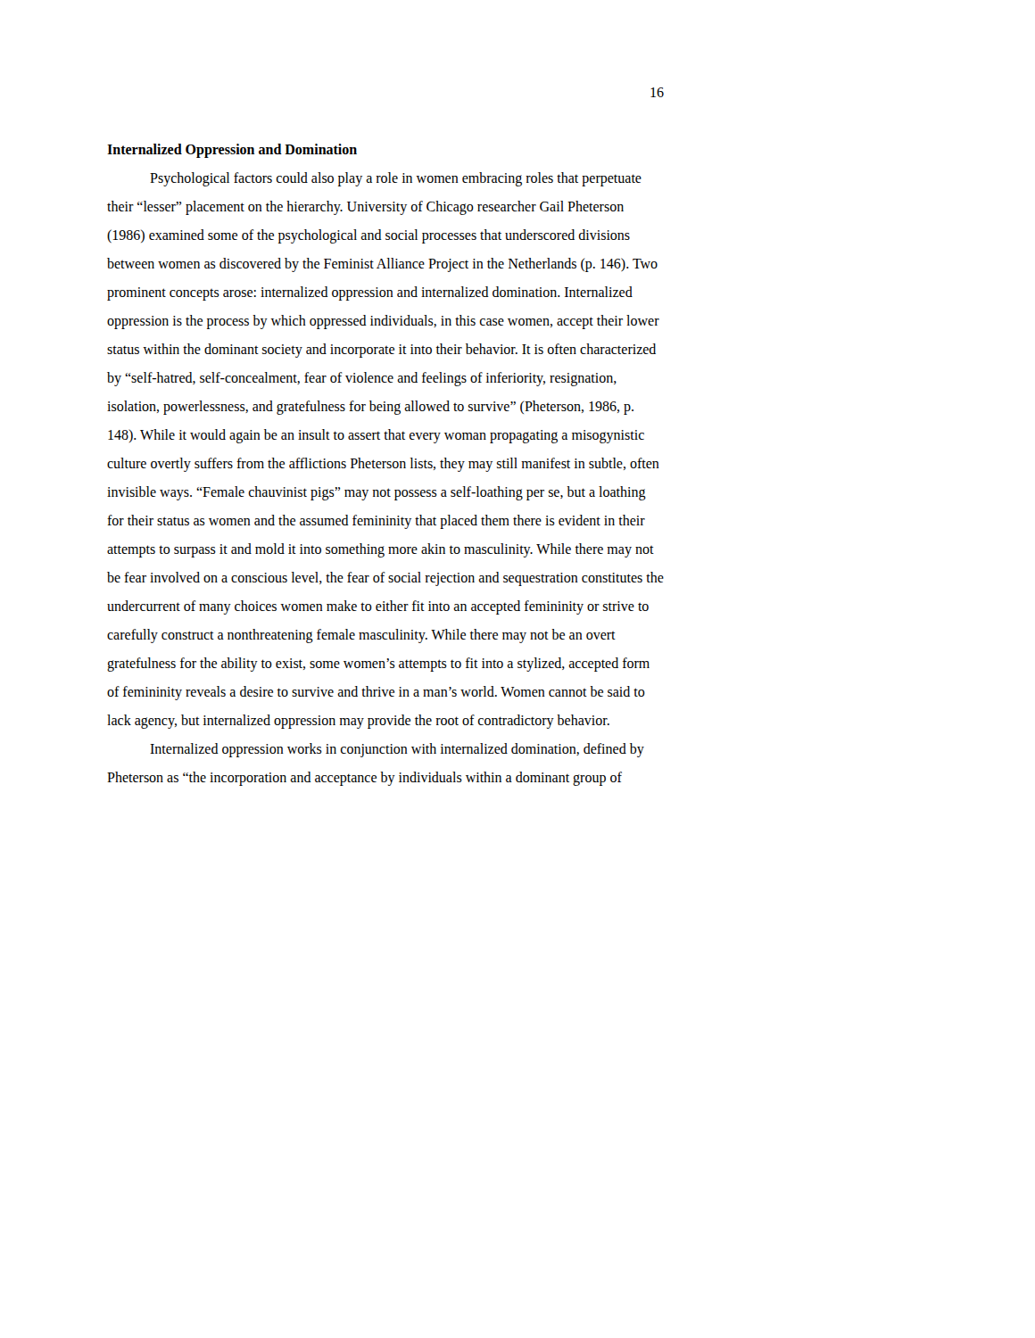16
Internalized Oppression and Domination
Psychological factors could also play a role in women embracing roles that perpetuate their “lesser” placement on the hierarchy. University of Chicago researcher Gail Pheterson (1986) examined some of the psychological and social processes that underscored divisions between women as discovered by the Feminist Alliance Project in the Netherlands (p. 146). Two prominent concepts arose: internalized oppression and internalized domination. Internalized oppression is the process by which oppressed individuals, in this case women, accept their lower status within the dominant society and incorporate it into their behavior. It is often characterized by “self-hatred, self-concealment, fear of violence and feelings of inferiority, resignation, isolation, powerlessness, and gratefulness for being allowed to survive” (Pheterson, 1986, p. 148). While it would again be an insult to assert that every woman propagating a misogynistic culture overtly suffers from the afflictions Pheterson lists, they may still manifest in subtle, often invisible ways. “Female chauvinist pigs” may not possess a self-loathing per se, but a loathing for their status as women and the assumed femininity that placed them there is evident in their attempts to surpass it and mold it into something more akin to masculinity. While there may not be fear involved on a conscious level, the fear of social rejection and sequestration constitutes the undercurrent of many choices women make to either fit into an accepted femininity or strive to carefully construct a nonthreatening female masculinity. While there may not be an overt gratefulness for the ability to exist, some women’s attempts to fit into a stylized, accepted form of femininity reveals a desire to survive and thrive in a man’s world. Women cannot be said to lack agency, but internalized oppression may provide the root of contradictory behavior.
Internalized oppression works in conjunction with internalized domination, defined by Pheterson as “the incorporation and acceptance by individuals within a dominant group of